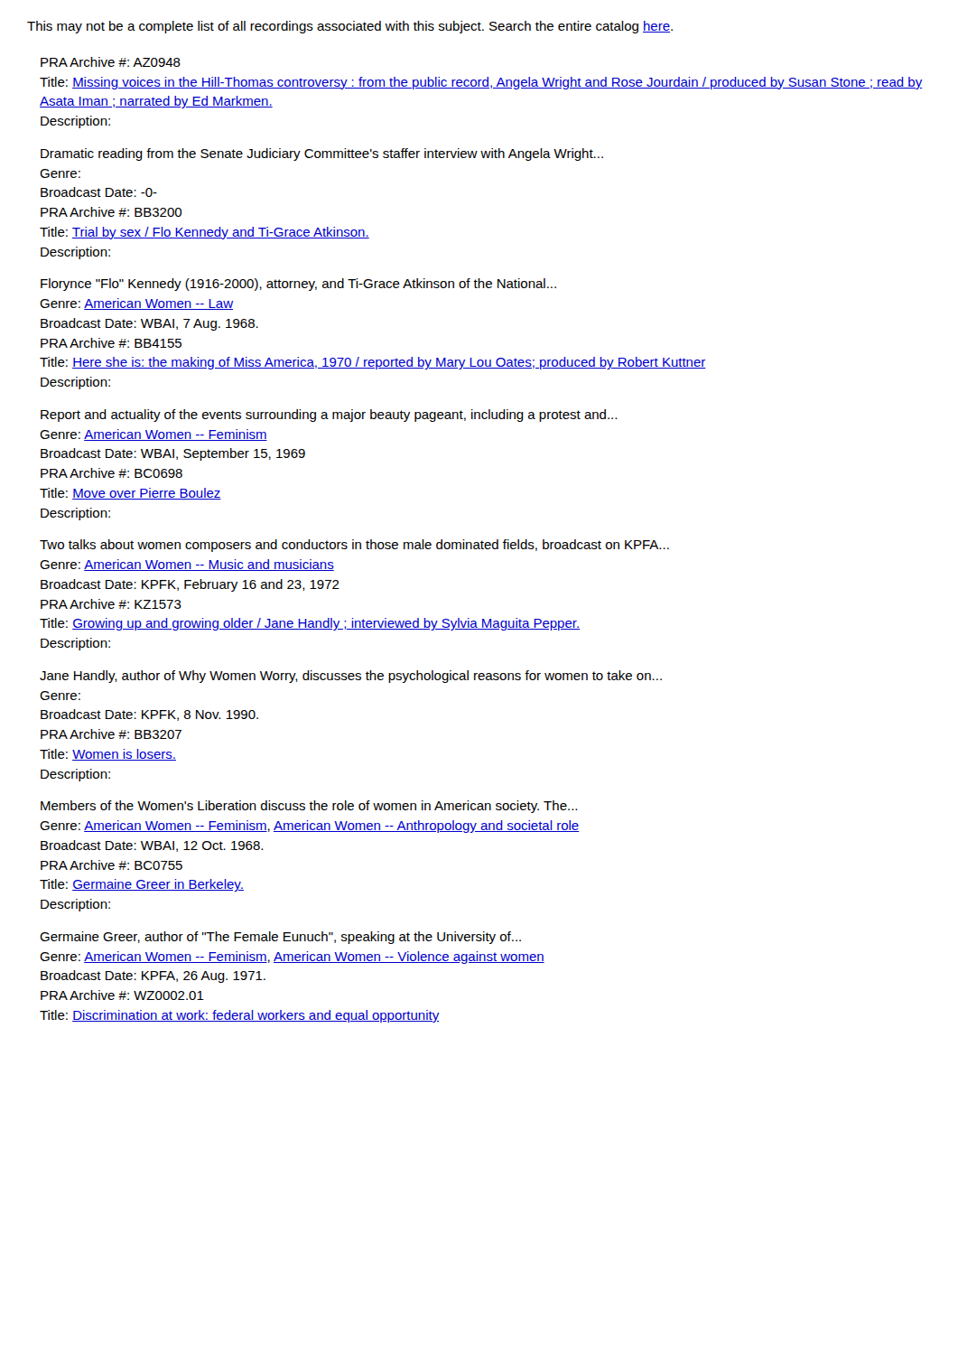This may not be a complete list of all recordings associated with this subject. Search the entire catalog here.
PRA Archive #: AZ0948
Title: Missing voices in the Hill-Thomas controversy : from the public record, Angela Wright and Rose Jourdain / produced by Susan Stone ; read by Asata Iman ; narrated by Ed Markmen.
Description:
Dramatic reading from the Senate Judiciary Committee's staffer interview with Angela Wright...
Genre:
Broadcast Date: -0-
PRA Archive #: BB3200
Title: Trial by sex / Flo Kennedy and Ti-Grace Atkinson.
Description:
Florynce "Flo" Kennedy (1916-2000), attorney, and Ti-Grace Atkinson of the National...
Genre: American Women -- Law
Broadcast Date: WBAI, 7 Aug. 1968.
PRA Archive #: BB4155
Title: Here she is: the making of Miss America, 1970 / reported by Mary Lou Oates; produced by Robert Kuttner
Description:
Report and actuality of the events surrounding a major beauty pageant, including a protest and...
Genre: American Women -- Feminism
Broadcast Date: WBAI, September 15, 1969
PRA Archive #: BC0698
Title: Move over Pierre Boulez
Description:
Two talks about women composers and conductors in those male dominated fields, broadcast on KPFA...
Genre: American Women -- Music and musicians
Broadcast Date: KPFK, February 16 and 23, 1972
PRA Archive #: KZ1573
Title: Growing up and growing older / Jane Handly ; interviewed by Sylvia Maguita Pepper.
Description:
Jane Handly, author of Why Women Worry, discusses the psychological reasons for women to take on...
Genre:
Broadcast Date: KPFK, 8 Nov. 1990.
PRA Archive #: BB3207
Title: Women is losers.
Description:
Members of the Women's Liberation discuss the role of women in American society. The...
Genre: American Women -- Feminism, American Women -- Anthropology and societal role
Broadcast Date: WBAI, 12 Oct. 1968.
PRA Archive #: BC0755
Title: Germaine Greer in Berkeley.
Description:
Germaine Greer, author of "The Female Eunuch", speaking at the University of...
Genre: American Women -- Feminism, American Women -- Violence against women
Broadcast Date: KPFA, 26 Aug. 1971.
PRA Archive #: WZ0002.01
Title: Discrimination at work: federal workers and equal opportunity